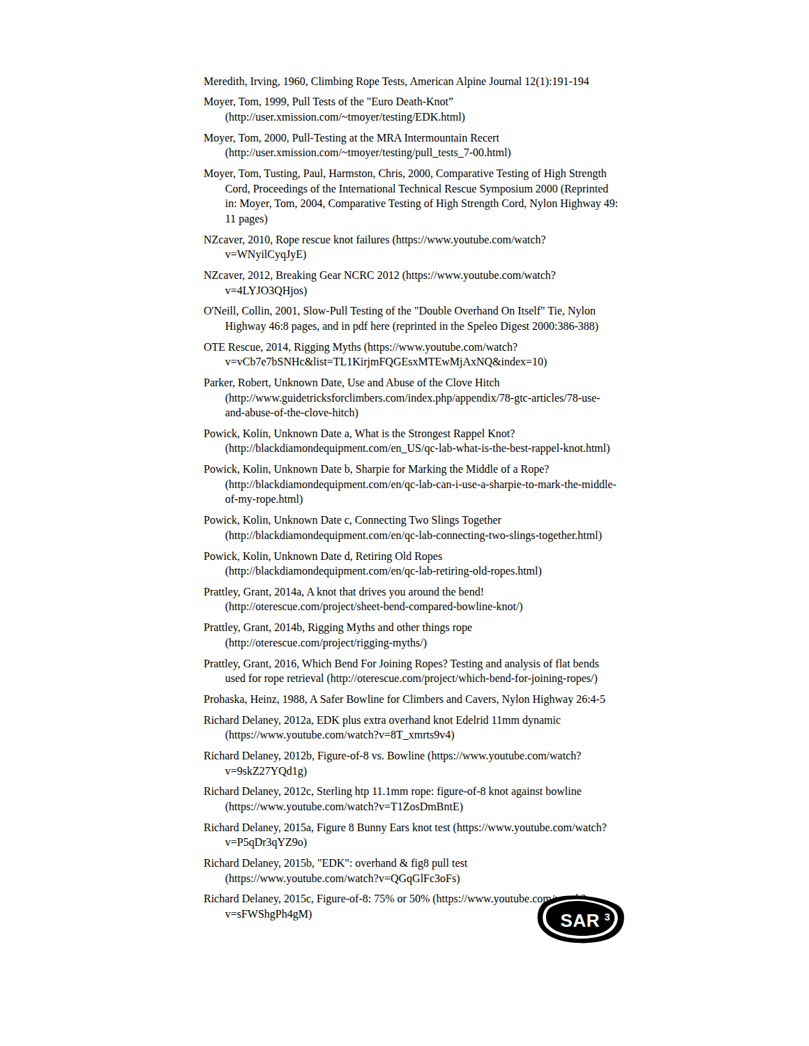Meredith, Irving, 1960, Climbing Rope Tests, American Alpine Journal 12(1):191-194
Moyer, Tom, 1999, Pull Tests of the "Euro Death-Knot” (http://user.xmission.com/~tmoyer/testing/EDK.html)
Moyer, Tom, 2000, Pull-Testing at the MRA Intermountain Recert (http://user.xmission.com/~tmoyer/testing/pull_tests_7-00.html)
Moyer, Tom, Tusting, Paul, Harmston, Chris, 2000, Comparative Testing of High Strength Cord, Proceedings of the International Technical Rescue Symposium 2000 (Reprinted in: Moyer, Tom, 2004, Comparative Testing of High Strength Cord, Nylon Highway 49: 11 pages)
NZcaver, 2010, Rope rescue knot failures (https://www.youtube.com/watch?v=WNyilCyqJyE)
NZcaver, 2012, Breaking Gear NCRC 2012 (https://www.youtube.com/watch?v=4LYJO3QHjos)
O'Neill, Collin, 2001, Slow-Pull Testing of the "Double Overhand On Itself" Tie, Nylon Highway 46:8 pages, and in pdf here (reprinted in the Speleo Digest 2000:386-388)
OTE Rescue, 2014, Rigging Myths (https://www.youtube.com/watch?v=vCb7e7bSNHc&list=TL1KirjmFQGEsxMTEwMjAxNQ&index=10)
Parker, Robert, Unknown Date, Use and Abuse of the Clove Hitch (http://www.guidetricksforclimbers.com/index.php/appendix/78-gtc-articles/78-use-and-abuse-of-the-clove-hitch)
Powick, Kolin, Unknown Date a, What is the Strongest Rappel Knot? (http://blackdiamondequipment.com/en_US/qc-lab-what-is-the-best-rappel-knot.html)
Powick, Kolin, Unknown Date b, Sharpie for Marking the Middle of a Rope? (http://blackdiamondequipment.com/en/qc-lab-can-i-use-a-sharpie-to-mark-the-middle-of-my-rope.html)
Powick, Kolin, Unknown Date c, Connecting Two Slings Together (http://blackdiamondequipment.com/en/qc-lab-connecting-two-slings-together.html)
Powick, Kolin, Unknown Date d, Retiring Old Ropes (http://blackdiamondequipment.com/en/qc-lab-retiring-old-ropes.html)
Prattley, Grant, 2014a, A knot that drives you around the bend! (http://oterescue.com/project/sheet-bend-compared-bowline-knot/)
Prattley, Grant, 2014b, Rigging Myths and other things rope (http://oterescue.com/project/rigging-myths/)
Prattley, Grant, 2016, Which Bend For Joining Ropes? Testing and analysis of flat bends used for rope retrieval (http://oterescue.com/project/which-bend-for-joining-ropes/)
Prohaska, Heinz, 1988, A Safer Bowline for Climbers and Cavers, Nylon Highway 26:4-5
Richard Delaney, 2012a, EDK plus extra overhand knot Edelrid 11mm dynamic (https://www.youtube.com/watch?v=8T_xmrts9v4)
Richard Delaney, 2012b, Figure-of-8 vs. Bowline (https://www.youtube.com/watch?v=9skZ27YQd1g)
Richard Delaney, 2012c, Sterling htp 11.1mm rope: figure-of-8 knot against bowline (https://www.youtube.com/watch?v=T1ZosDmBntE)
Richard Delaney, 2015a, Figure 8 Bunny Ears knot test (https://www.youtube.com/watch?v=P5qDr3qYZ9o)
Richard Delaney, 2015b, "EDK": overhand & fig8 pull test (https://www.youtube.com/watch?v=QGqGlFc3oFs)
Richard Delaney, 2015c, Figure-of-8: 75% or 50% (https://www.youtube.com/watch?v=sFWShgPh4gM)
SAR 3